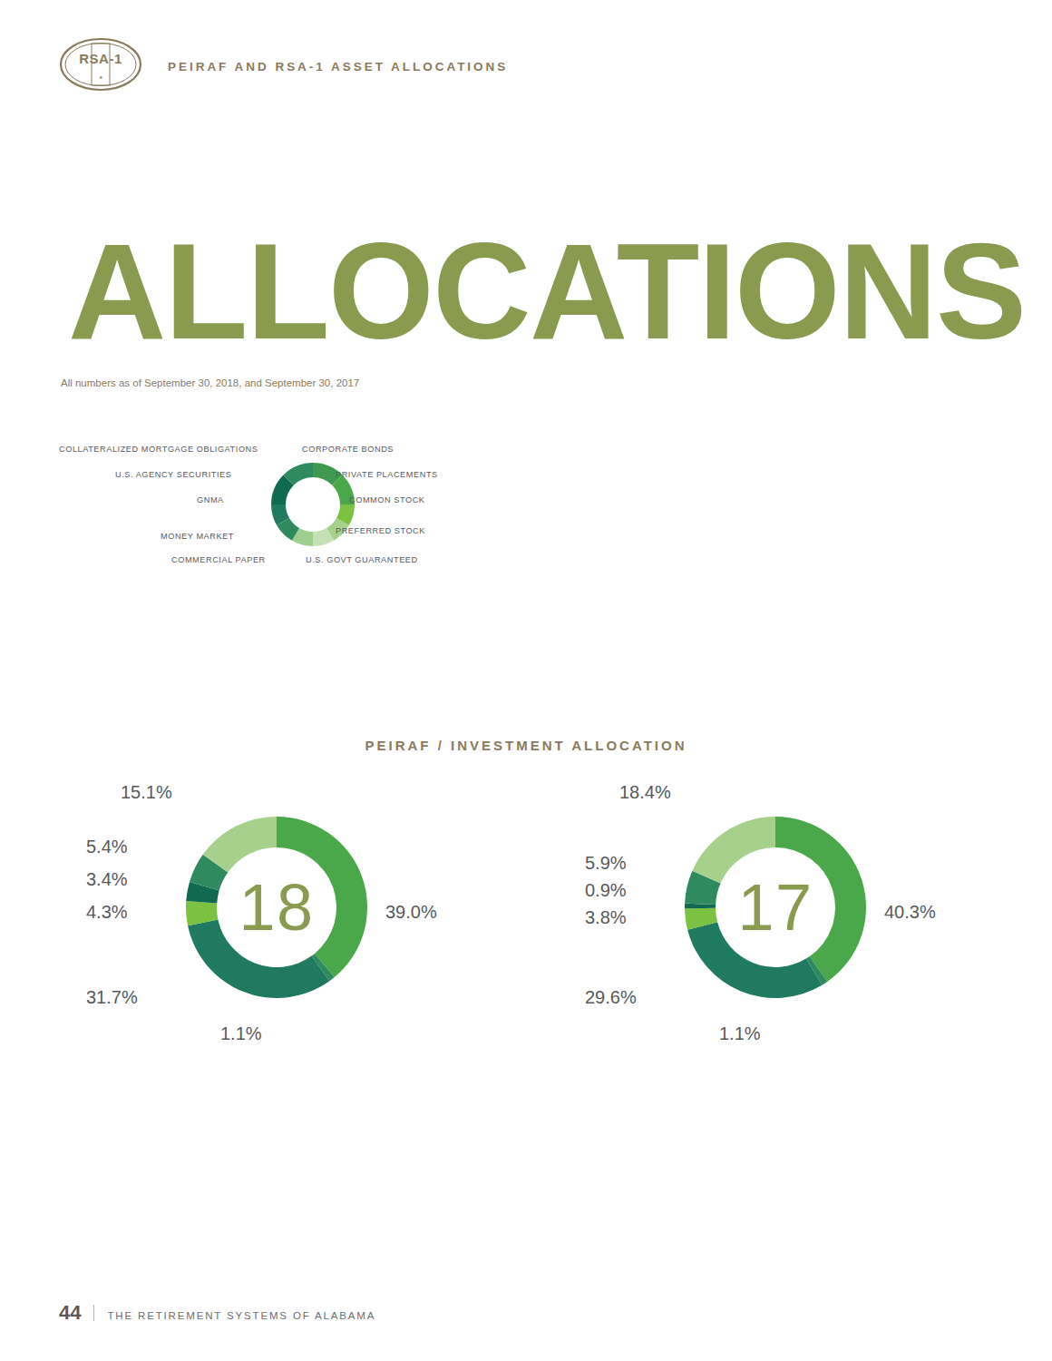RSA-1 ★
PEIRAF and RSA-1 Asset Allocations
ALLOCATIONS
All numbers as of September 30, 2018, and September 30, 2017
Collateralized Mortgage Obligations
U.S. Agency Securities
GNMA
Money Market
Commercial Paper
Corporate Bonds
Private Placements
Common Stock
Preferred Stock
U.S. Govt Guaranteed
PEIRAF / Investment Allocation
18
15.1%
5.4%
3.4%
4.3%
31.7%
1.1%
39.0%
17
18.4%
5.9%
0.9%
3.8%
29.6%
1.1%
40.3%
44 The Retirement Systems of Alabama